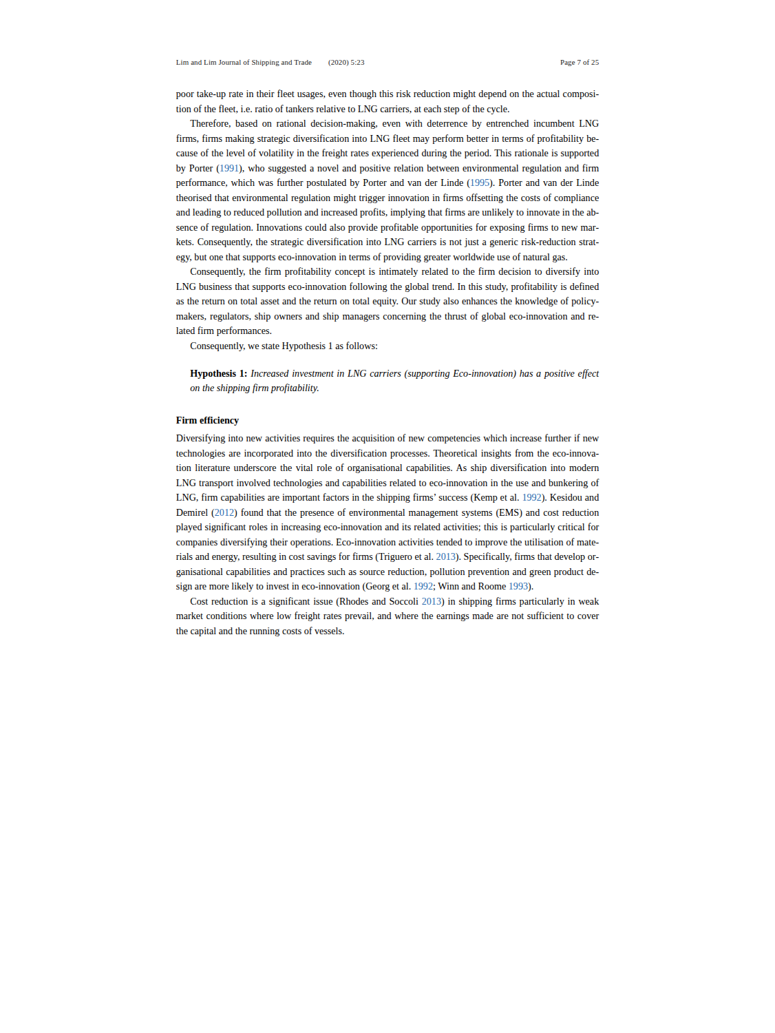Lim and Lim Journal of Shipping and Trade(2020) 5:23
Page 7 of 25
poor take-up rate in their fleet usages, even though this risk reduction might depend on the actual composition of the fleet, i.e. ratio of tankers relative to LNG carriers, at each step of the cycle.
Therefore, based on rational decision-making, even with deterrence by entrenched incumbent LNG firms, firms making strategic diversification into LNG fleet may perform better in terms of profitability because of the level of volatility in the freight rates experienced during the period. This rationale is supported by Porter (1991), who suggested a novel and positive relation between environmental regulation and firm performance, which was further postulated by Porter and van der Linde (1995). Porter and van der Linde theorised that environmental regulation might trigger innovation in firms offsetting the costs of compliance and leading to reduced pollution and increased profits, implying that firms are unlikely to innovate in the absence of regulation. Innovations could also provide profitable opportunities for exposing firms to new markets. Consequently, the strategic diversification into LNG carriers is not just a generic risk-reduction strategy, but one that supports eco-innovation in terms of providing greater worldwide use of natural gas.
Consequently, the firm profitability concept is intimately related to the firm decision to diversify into LNG business that supports eco-innovation following the global trend. In this study, profitability is defined as the return on total asset and the return on total equity. Our study also enhances the knowledge of policymakers, regulators, ship owners and ship managers concerning the thrust of global eco-innovation and related firm performances.
Consequently, we state Hypothesis 1 as follows:
Hypothesis 1: Increased investment in LNG carriers (supporting Eco-innovation) has a positive effect on the shipping firm profitability.
Firm efficiency
Diversifying into new activities requires the acquisition of new competencies which increase further if new technologies are incorporated into the diversification processes. Theoretical insights from the eco-innovation literature underscore the vital role of organisational capabilities. As ship diversification into modern LNG transport involved technologies and capabilities related to eco-innovation in the use and bunkering of LNG, firm capabilities are important factors in the shipping firms’ success (Kemp et al. 1992). Kesidou and Demirel (2012) found that the presence of environmental management systems (EMS) and cost reduction played significant roles in increasing eco-innovation and its related activities; this is particularly critical for companies diversifying their operations. Eco-innovation activities tended to improve the utilisation of materials and energy, resulting in cost savings for firms (Triguero et al. 2013). Specifically, firms that develop organisational capabilities and practices such as source reduction, pollution prevention and green product design are more likely to invest in eco-innovation (Georg et al. 1992; Winn and Roome 1993).
Cost reduction is a significant issue (Rhodes and Soccoli 2013) in shipping firms particularly in weak market conditions where low freight rates prevail, and where the earnings made are not sufficient to cover the capital and the running costs of vessels.